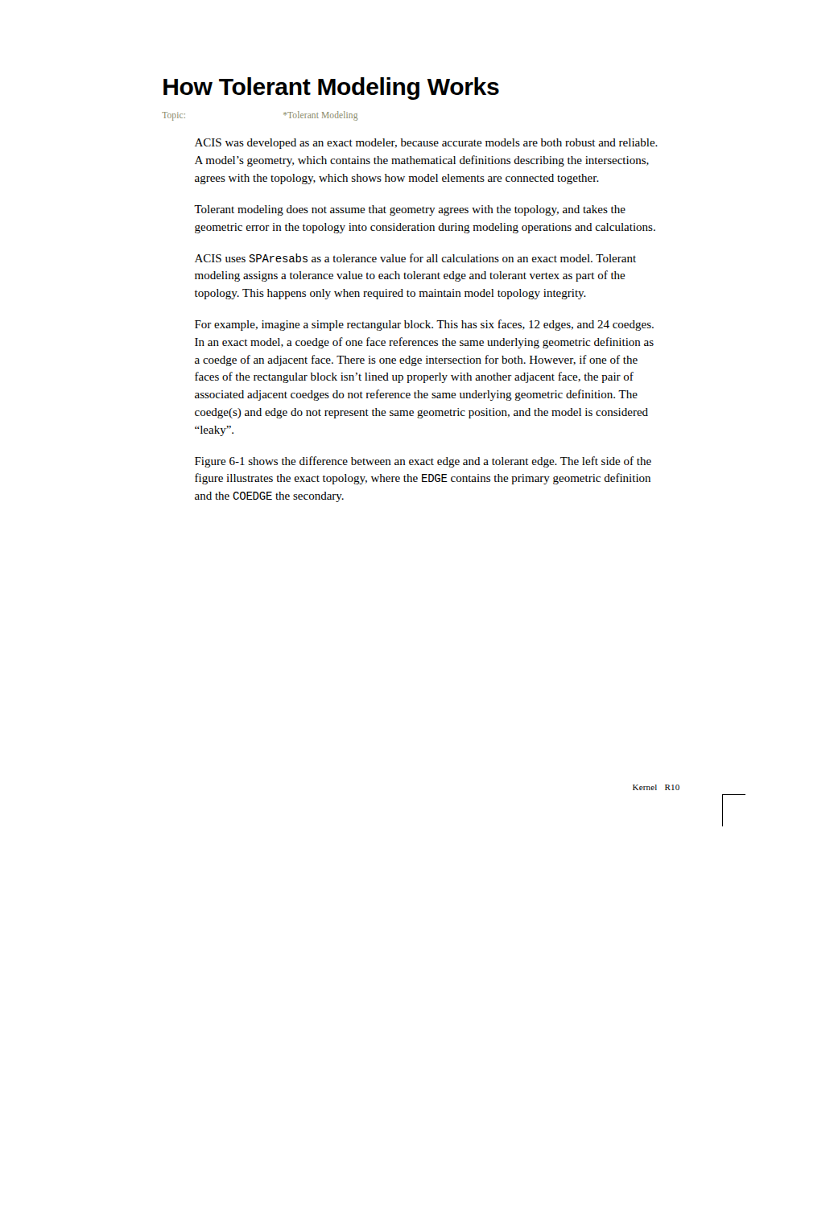How Tolerant Modeling Works
Topic:*Tolerant Modeling
ACIS was developed as an exact modeler, because accurate models are both robust and reliable. A model’s geometry, which contains the mathematical definitions describing the intersections, agrees with the topology, which shows how model elements are connected together.
Tolerant modeling does not assume that geometry agrees with the topology, and takes the geometric error in the topology into consideration during modeling operations and calculations.
ACIS uses SPAresabs as a tolerance value for all calculations on an exact model. Tolerant modeling assigns a tolerance value to each tolerant edge and tolerant vertex as part of the topology. This happens only when required to maintain model topology integrity.
For example, imagine a simple rectangular block. This has six faces, 12 edges, and 24 coedges. In an exact model, a coedge of one face references the same underlying geometric definition as a coedge of an adjacent face. There is one edge intersection for both. However, if one of the faces of the rectangular block isn’t lined up properly with another adjacent face, the pair of associated adjacent coedges do not reference the same underlying geometric definition. The coedge(s) and edge do not represent the same geometric position, and the model is considered “leaky”.
Figure 6-1 shows the difference between an exact edge and a tolerant edge. The left side of the figure illustrates the exact topology, where the EDGE contains the primary geometric definition and the COEDGE the secondary.
Kernel R10